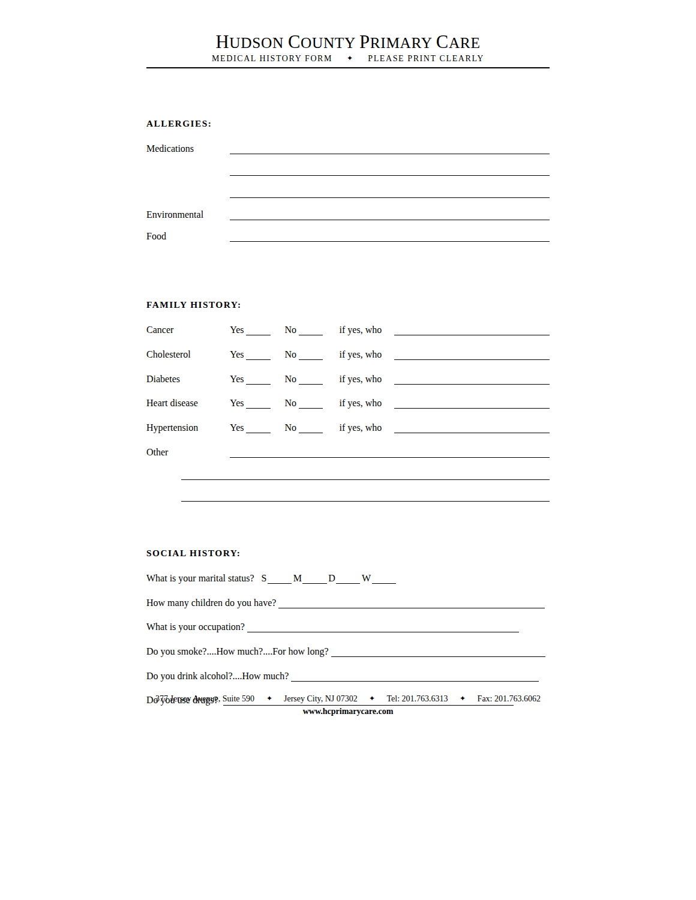HUDSON COUNTY PRIMARY CARE
MEDICAL HISTORY FORM ✦ PLEASE PRINT CLEARLY
ALLERGIES:
| Medications | |
| Environmental | |
| Food | |
FAMILY HISTORY:
| Cancer | Yes | No | if yes, who | |
| Cholesterol | Yes | No | if yes, who | |
| Diabetes | Yes | No | if yes, who | |
| Heart disease | Yes | No | if yes, who | |
| Hypertension | Yes | No | if yes, who | |
| Other | |
SOCIAL HISTORY:
What is your marital status? S M D W
How many children do you have?
What is your occupation?
Do you smoke?....How much?....For how long?
Do you drink alcohol?....How much?
Do you use drugs?
377 Jersey Avenue, Suite 590 ✦ Jersey City, NJ 07302 ✦ Tel: 201.763.6313 ✦ Fax: 201.763.6062
www.hcprimarycare.com